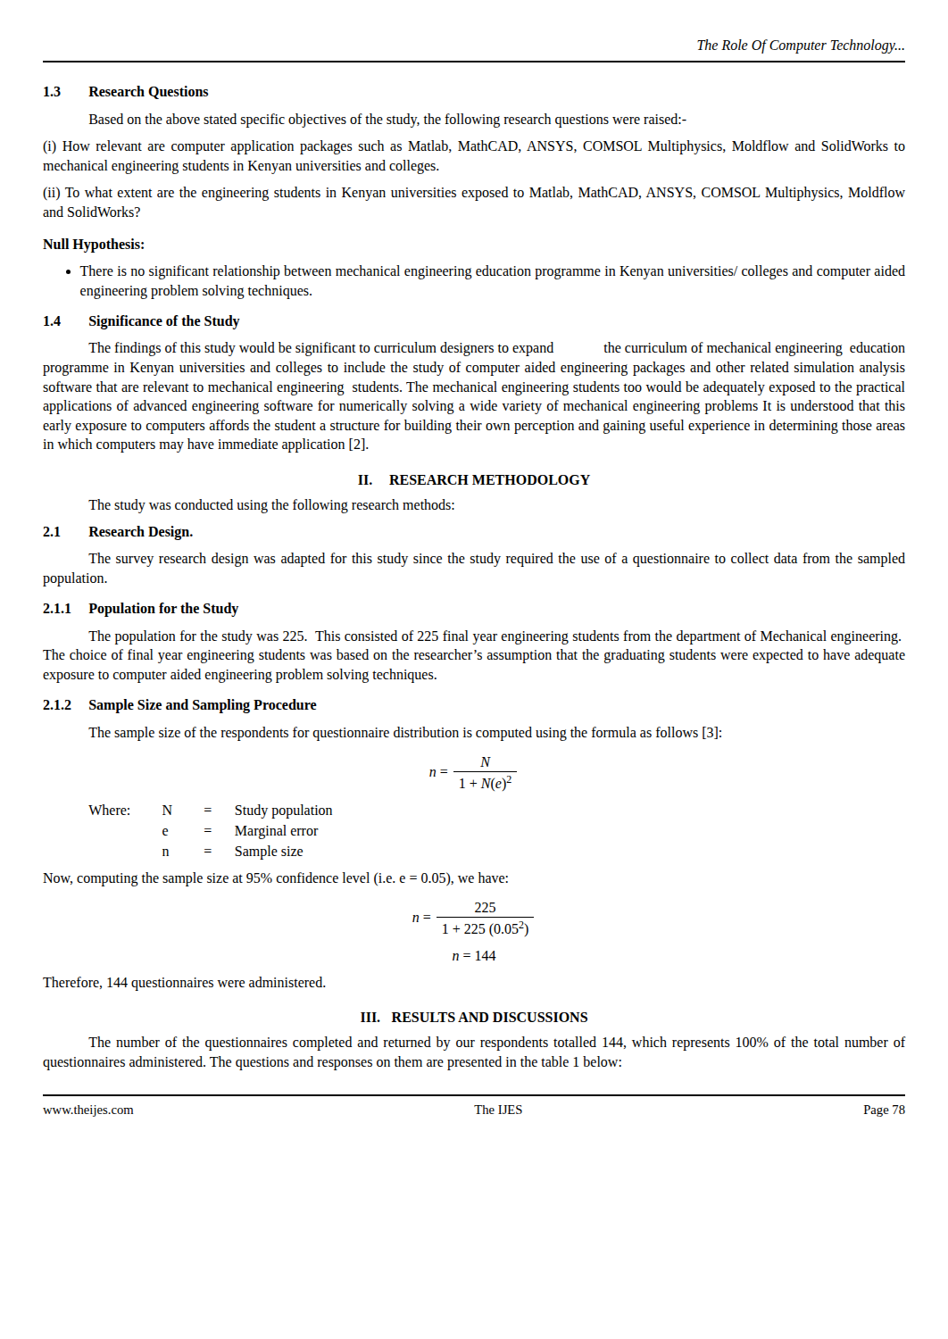The Role Of Computer Technology...
1.3 Research Questions
Based on the above stated specific objectives of the study, the following research questions were raised:-
(i) How relevant are computer application packages such as Matlab, MathCAD, ANSYS, COMSOL Multiphysics, Moldflow and SolidWorks to mechanical engineering students in Kenyan universities and colleges.
(ii) To what extent are the engineering students in Kenyan universities exposed to Matlab, MathCAD, ANSYS, COMSOL Multiphysics, Moldflow and SolidWorks?
Null Hypothesis:
There is no significant relationship between mechanical engineering education programme in Kenyan universities/ colleges and computer aided engineering problem solving techniques.
1.4 Significance of the Study
The findings of this study would be significant to curriculum designers to expand the curriculum of mechanical engineering education programme in Kenyan universities and colleges to include the study of computer aided engineering packages and other related simulation analysis software that are relevant to mechanical engineering students. The mechanical engineering students too would be adequately exposed to the practical applications of advanced engineering software for numerically solving a wide variety of mechanical engineering problems It is understood that this early exposure to computers affords the student a structure for building their own perception and gaining useful experience in determining those areas in which computers may have immediate application [2].
II. RESEARCH METHODOLOGY
The study was conducted using the following research methods:
2.1 Research Design.
The survey research design was adapted for this study since the study required the use of a questionnaire to collect data from the sampled population.
2.1.1 Population for the Study
The population for the study was 225. This consisted of 225 final year engineering students from the department of Mechanical engineering. The choice of final year engineering students was based on the researcher’s assumption that the graduating students were expected to have adequate exposure to computer aided engineering problem solving techniques.
2.1.2 Sample Size and Sampling Procedure
The sample size of the respondents for questionnaire distribution is computed using the formula as follows [3]:
n = N 1 + N(e)2
| Where: | N | = | Study population |
| | e | = | Marginal error |
| | n | = | Sample size |
Now, computing the sample size at 95% confidence level (i.e. e = 0.05), we have:
n = 225 1 + 225 (0.052)
n = 144
Therefore, 144 questionnaires were administered.
III. RESULTS AND DISCUSSIONS
The number of the questionnaires completed and returned by our respondents totalled 144, which represents 100% of the total number of questionnaires administered. The questions and responses on them are presented in the table 1 below:
www.theijes.com The IJES Page 78